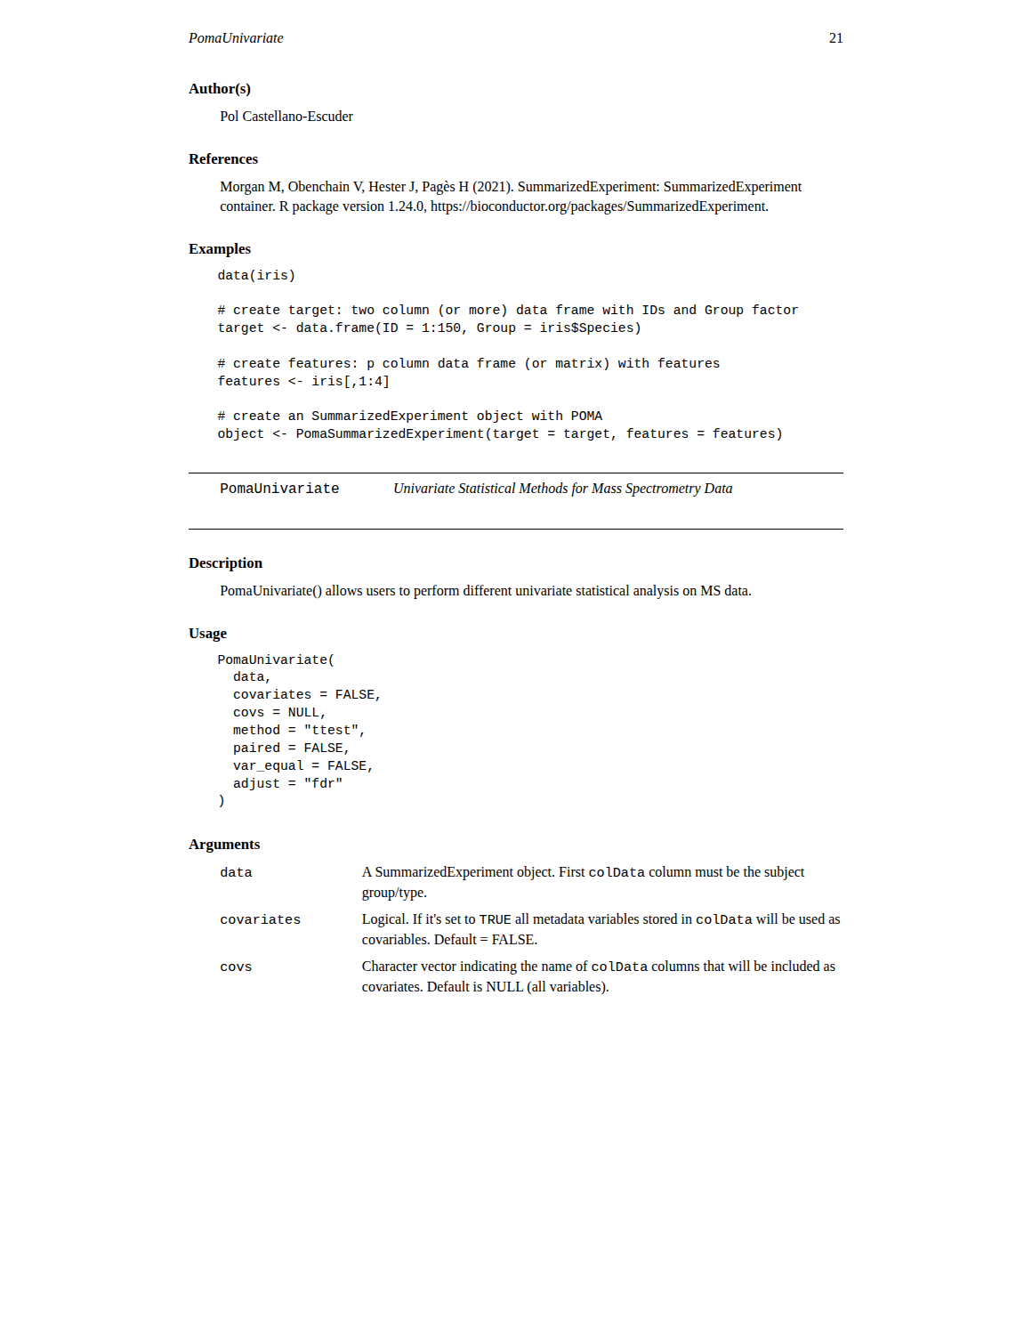PomaUnivariate 21
Author(s)
Pol Castellano-Escuder
References
Morgan M, Obenchain V, Hester J, Pagès H (2021). SummarizedExperiment: SummarizedExperiment container. R package version 1.24.0, https://bioconductor.org/packages/SummarizedExperiment.
Examples
data(iris)

# create target: two column (or more) data frame with IDs and Group factor
target <- data.frame(ID = 1:150, Group = iris$Species)

# create features: p column data frame (or matrix) with features
features <- iris[,1:4]

# create an SummarizedExperiment object with POMA
object <- PomaSummarizedExperiment(target = target, features = features)
PomaUnivariate Univariate Statistical Methods for Mass Spectrometry Data
Description
PomaUnivariate() allows users to perform different univariate statistical analysis on MS data.
Usage
PomaUnivariate(
  data,
  covariates = FALSE,
  covs = NULL,
  method = "ttest",
  paired = FALSE,
  var_equal = FALSE,
  adjust = "fdr"
)
Arguments
data
A SummarizedExperiment object. First colData column must be the subject group/type.
covariates
Logical. If it's set to TRUE all metadata variables stored in colData will be used as covariables. Default = FALSE.
covs
Character vector indicating the name of colData columns that will be included as covariates. Default is NULL (all variables).